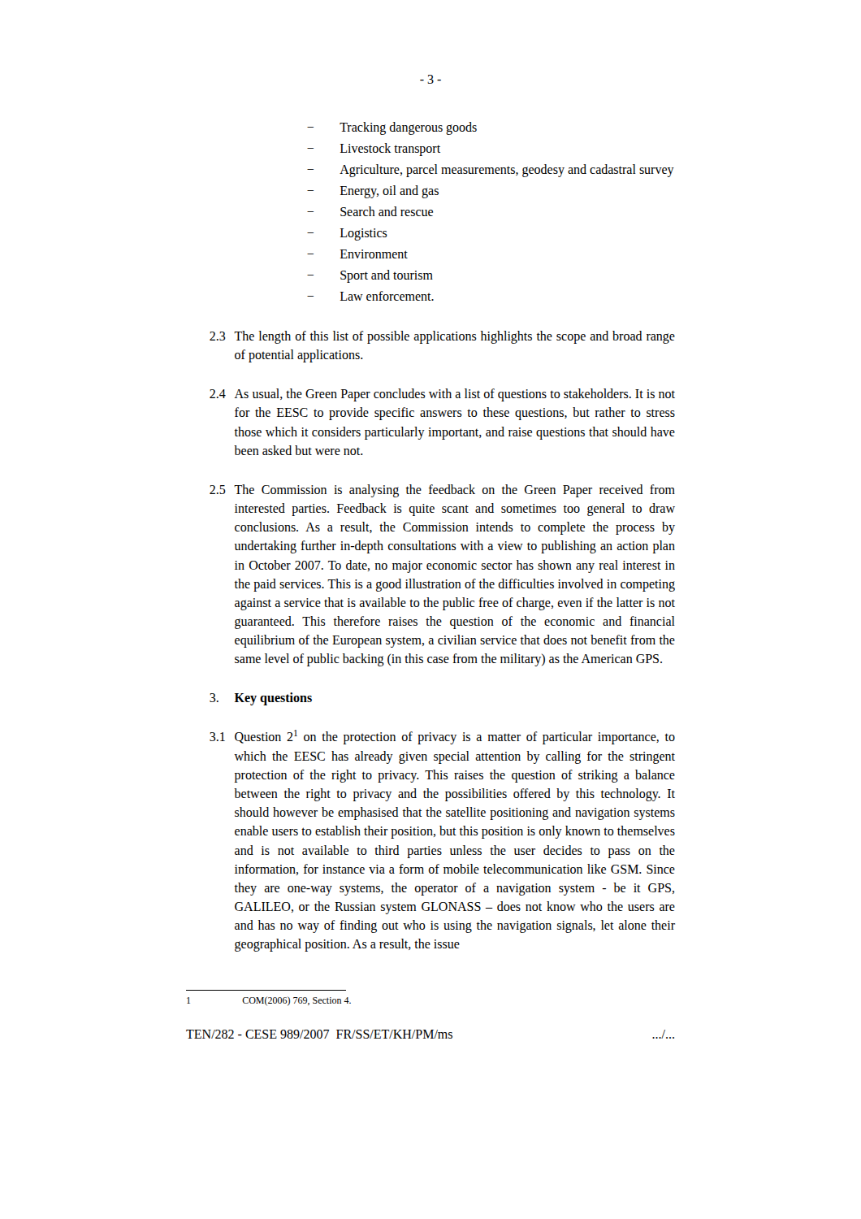- 3 -
Tracking dangerous goods
Livestock transport
Agriculture, parcel measurements, geodesy and cadastral survey
Energy, oil and gas
Search and rescue
Logistics
Environment
Sport and tourism
Law enforcement.
2.3
The length of this list of possible applications highlights the scope and broad range of potential applications.
2.4
As usual, the Green Paper concludes with a list of questions to stakeholders. It is not for the EESC to provide specific answers to these questions, but rather to stress those which it considers particularly important, and raise questions that should have been asked but were not.
2.5
The Commission is analysing the feedback on the Green Paper received from interested parties. Feedback is quite scant and sometimes too general to draw conclusions. As a result, the Commission intends to complete the process by undertaking further in-depth consultations with a view to publishing an action plan in October 2007. To date, no major economic sector has shown any real interest in the paid services. This is a good illustration of the difficulties involved in competing against a service that is available to the public free of charge, even if the latter is not guaranteed. This therefore raises the question of the economic and financial equilibrium of the European system, a civilian service that does not benefit from the same level of public backing (in this case from the military) as the American GPS.
3.
Key questions
3.1
Question 21 on the protection of privacy is a matter of particular importance, to which the EESC has already given special attention by calling for the stringent protection of the right to privacy. This raises the question of striking a balance between the right to privacy and the possibilities offered by this technology. It should however be emphasised that the satellite positioning and navigation systems enable users to establish their position, but this position is only known to themselves and is not available to third parties unless the user decides to pass on the information, for instance via a form of mobile telecommunication like GSM. Since they are one-way systems, the operator of a navigation system - be it GPS, GALILEO, or the Russian system GLONASS – does not know who the users are and has no way of finding out who is using the navigation signals, let alone their geographical position. As a result, the issue
1
COM(2006) 769, Section 4.
TEN/282 - CESE 989/2007 FR/SS/ET/KH/PM/ms
.../...